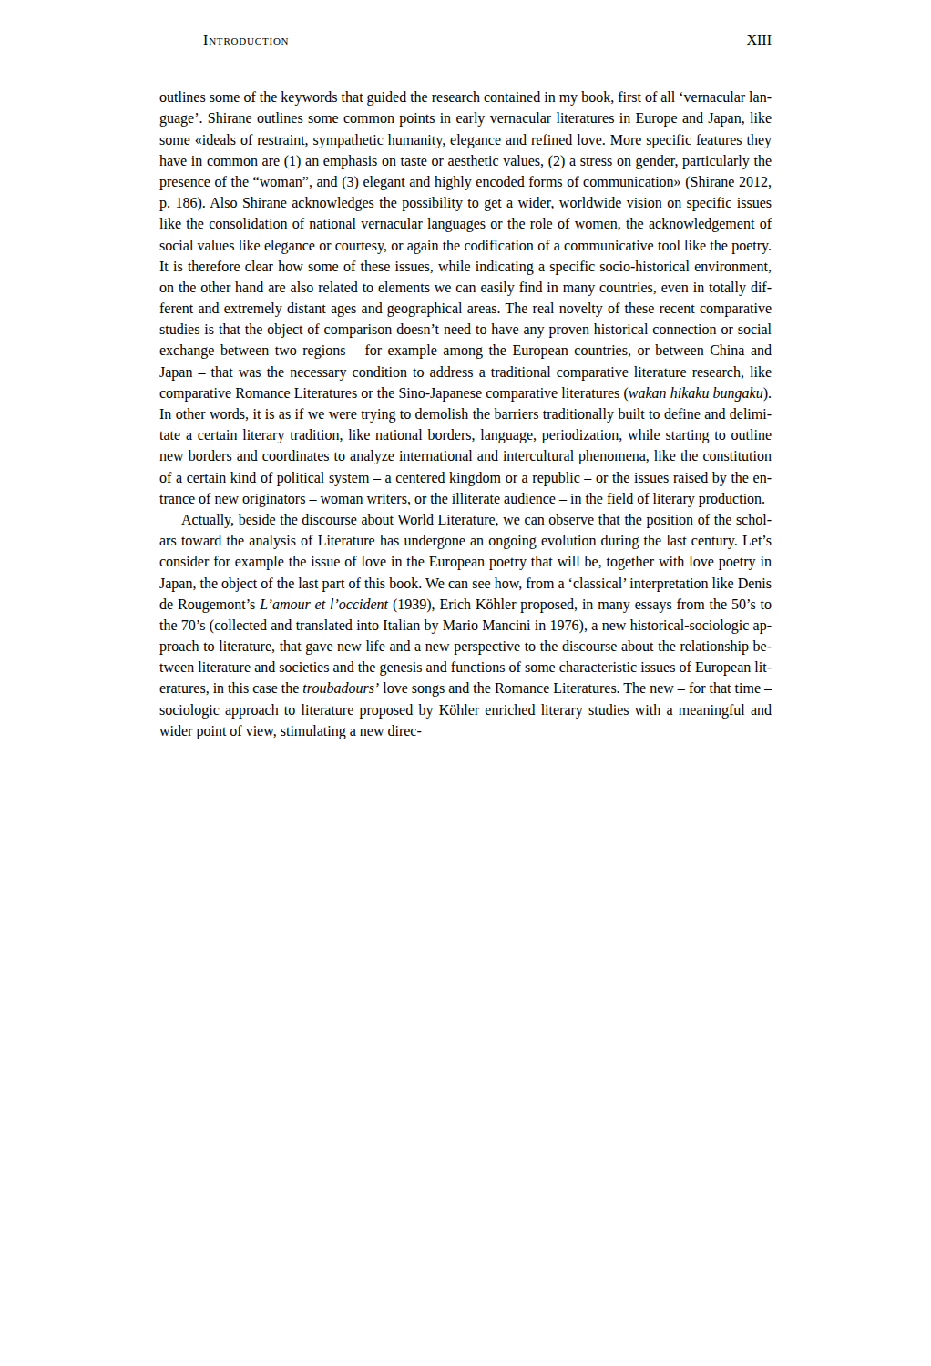Introduction XIII
outlines some of the keywords that guided the research contained in my book, first of all ‘vernacular language’. Shirane outlines some common points in early vernacular literatures in Europe and Japan, like some «ideals of restraint, sympathetic humanity, elegance and refined love. More specific features they have in common are (1) an emphasis on taste or aesthetic values, (2) a stress on gender, particularly the presence of the “woman”, and (3) elegant and highly encoded forms of communication» (Shirane 2012, p. 186). Also Shirane acknowledges the possibility to get a wider, worldwide vision on specific issues like the consolidation of national vernacular languages or the role of women, the acknowledgement of social values like elegance or courtesy, or again the codification of a communicative tool like the poetry. It is therefore clear how some of these issues, while indicating a specific socio-historical environment, on the other hand are also related to elements we can easily find in many countries, even in totally different and extremely distant ages and geographical areas. The real novelty of these recent comparative studies is that the object of comparison doesn’t need to have any proven historical connection or social exchange between two regions – for example among the European countries, or between China and Japan – that was the necessary condition to address a traditional comparative literature research, like comparative Romance Literatures or the Sino-Japanese comparative literatures (wakan hikaku bungaku). In other words, it is as if we were trying to demolish the barriers traditionally built to define and delimitate a certain literary tradition, like national borders, language, periodization, while starting to outline new borders and coordinates to analyze international and intercultural phenomena, like the constitution of a certain kind of political system – a centered kingdom or a republic – or the issues raised by the entrance of new originators – woman writers, or the illiterate audience – in the field of literary production.
Actually, beside the discourse about World Literature, we can observe that the position of the scholars toward the analysis of Literature has undergone an ongoing evolution during the last century. Let’s consider for example the issue of love in the European poetry that will be, together with love poetry in Japan, the object of the last part of this book. We can see how, from a ‘classical’ interpretation like Denis de Rougemont’s L’amour et l’occident (1939), Erich Köhler proposed, in many essays from the 50’s to the 70’s (collected and translated into Italian by Mario Mancini in 1976), a new historical-sociologic approach to literature, that gave new life and a new perspective to the discourse about the relationship between literature and societies and the genesis and functions of some characteristic issues of European literatures, in this case the troubadours’ love songs and the Romance Literatures. The new – for that time – sociologic approach to literature proposed by Köhler enriched literary studies with a meaningful and wider point of view, stimulating a new direc-